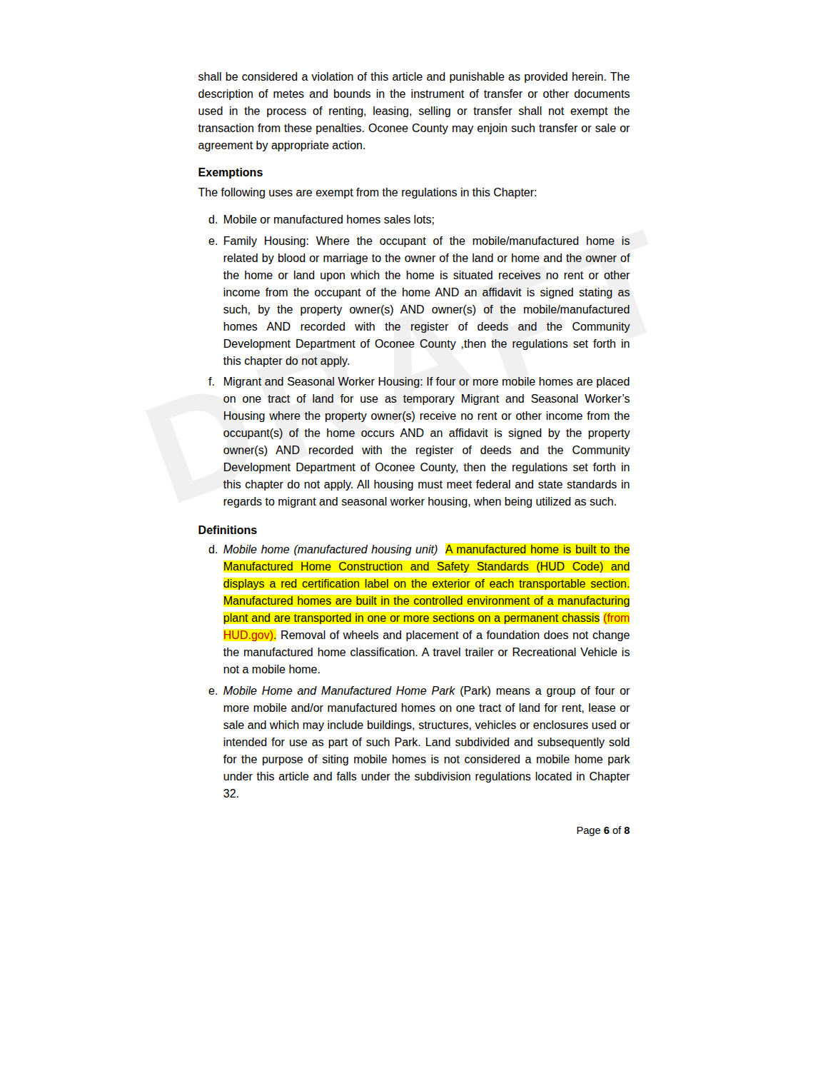DRAFT
shall be considered a violation of this article and punishable as provided herein. The description of metes and bounds in the instrument of transfer or other documents used in the process of renting, leasing, selling or transfer shall not exempt the transaction from these penalties. Oconee County may enjoin such transfer or sale or agreement by appropriate action.
Exemptions
The following uses are exempt from the regulations in this Chapter:
d. Mobile or manufactured homes sales lots;
e. Family Housing: Where the occupant of the mobile/manufactured home is related by blood or marriage to the owner of the land or home and the owner of the home or land upon which the home is situated receives no rent or other income from the occupant of the home AND an affidavit is signed stating as such, by the property owner(s) AND owner(s) of the mobile/manufactured homes AND recorded with the register of deeds and the Community Development Department of Oconee County ,then the regulations set forth in this chapter do not apply.
f. Migrant and Seasonal Worker Housing: If four or more mobile homes are placed on one tract of land for use as temporary Migrant and Seasonal Worker’s Housing where the property owner(s) receive no rent or other income from the occupant(s) of the home occurs AND an affidavit is signed by the property owner(s) AND recorded with the register of deeds and the Community Development Department of Oconee County, then the regulations set forth in this chapter do not apply. All housing must meet federal and state standards in regards to migrant and seasonal worker housing, when being utilized as such.
Definitions
d. Mobile home (manufactured housing unit) A manufactured home is built to the Manufactured Home Construction and Safety Standards (HUD Code) and displays a red certification label on the exterior of each transportable section. Manufactured homes are built in the controlled environment of a manufacturing plant and are transported in one or more sections on a permanent chassis (from HUD.gov). Removal of wheels and placement of a foundation does not change the manufactured home classification. A travel trailer or Recreational Vehicle is not a mobile home.
e. Mobile Home and Manufactured Home Park (Park) means a group of four or more mobile and/or manufactured homes on one tract of land for rent, lease or sale and which may include buildings, structures, vehicles or enclosures used or intended for use as part of such Park. Land subdivided and subsequently sold for the purpose of siting mobile homes is not considered a mobile home park under this article and falls under the subdivision regulations located in Chapter 32.
Page 6 of 8